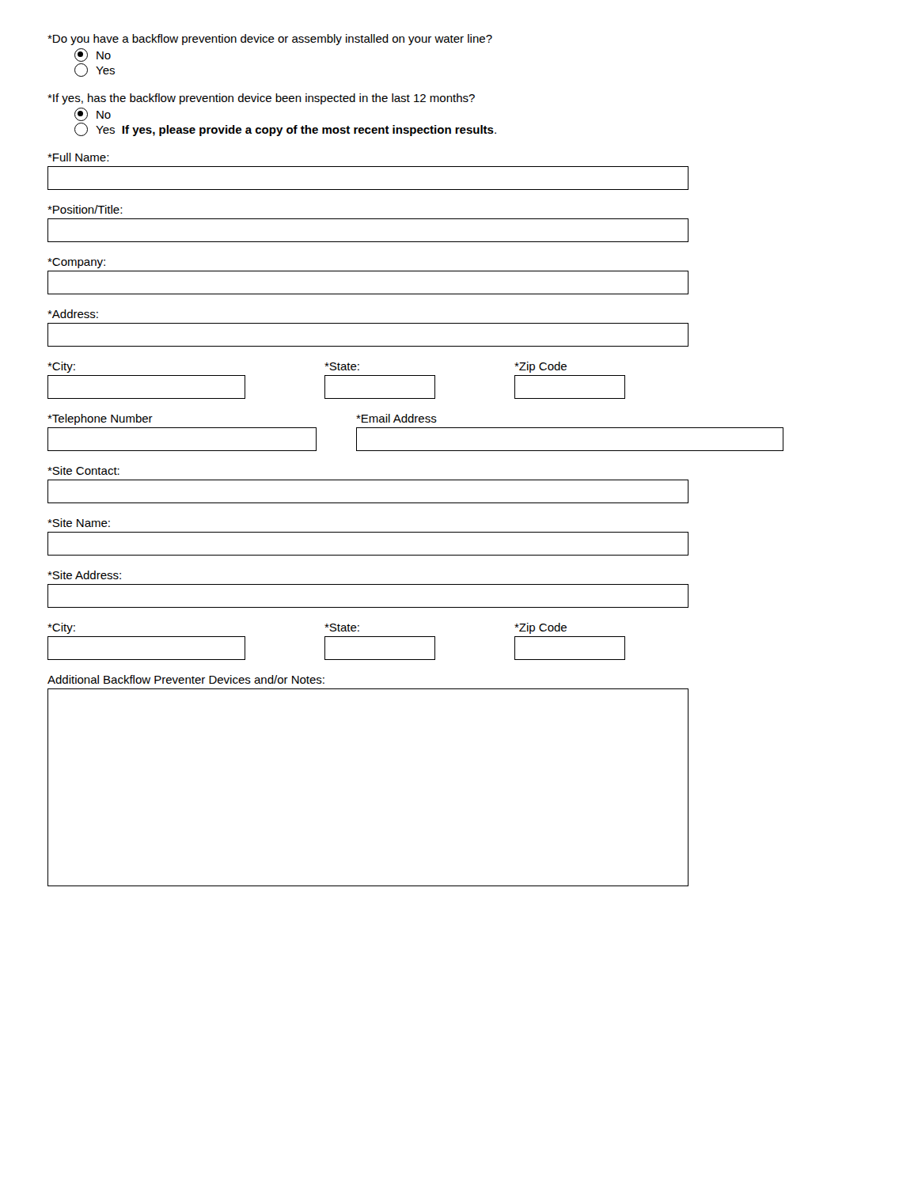*Do you have a backflow prevention device or assembly installed on your water line?
No
Yes
*If yes, has the backflow prevention device been inspected in the last 12 months?
No
Yes If yes, please provide a copy of the most recent inspection results.
*Full Name:
*Position/Title:
*Company:
*Address:
*City:
*State:
*Zip Code
*Telephone Number
*Email Address
*Site Contact:
*Site Name:
*Site Address:
*City:
*State:
*Zip Code
Additional Backflow Preventer Devices and/or Notes: